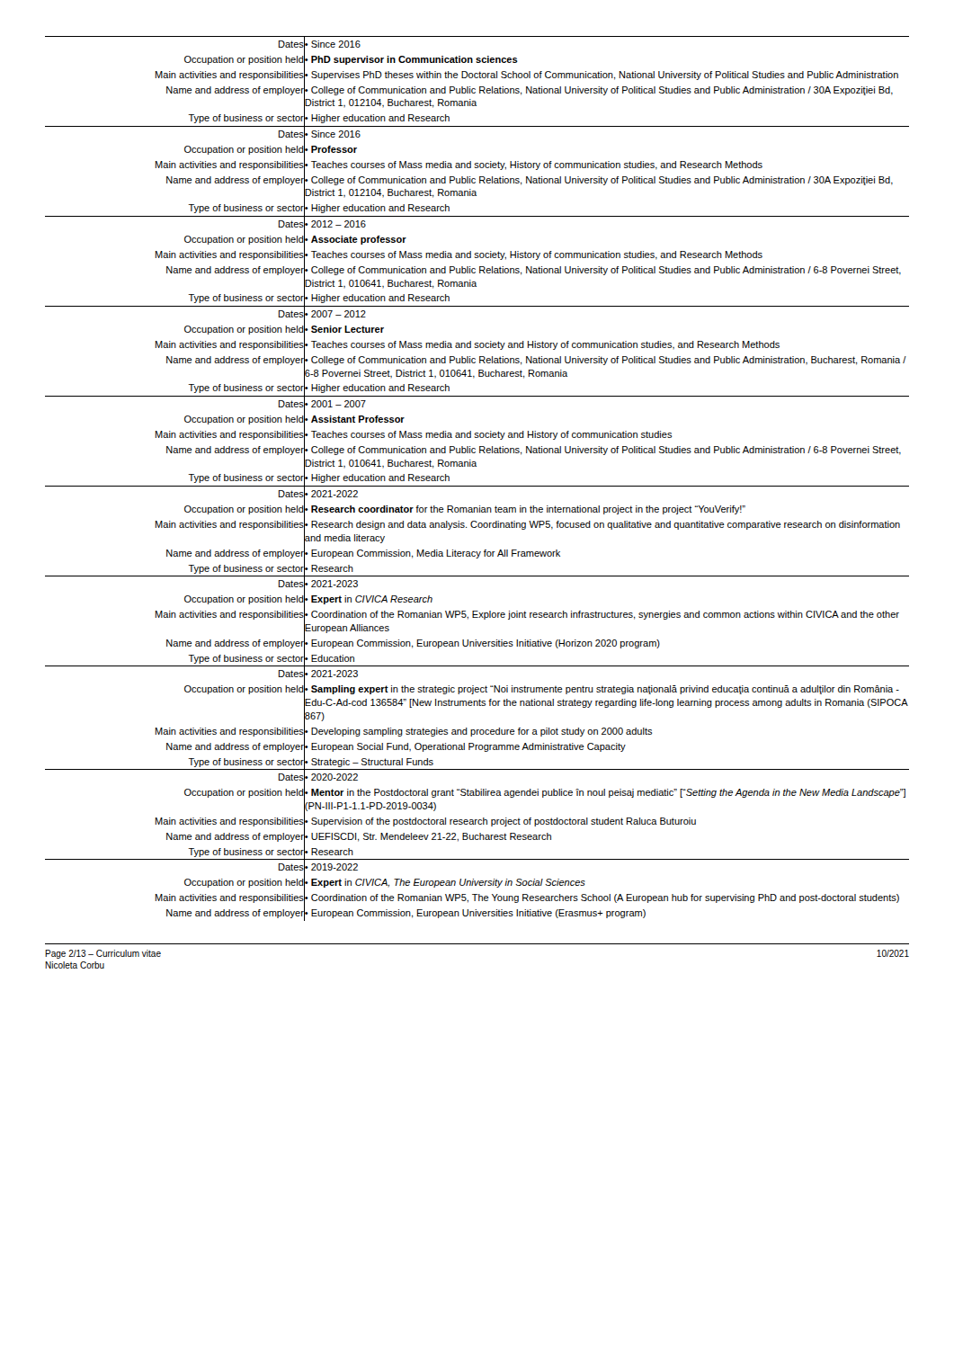| Dates | Since 2016 |
| Occupation or position held | PhD supervisor in Communication sciences |
| Main activities and responsibilities | Supervises PhD theses within the Doctoral School of Communication, National University of Political Studies and Public Administration |
| Name and address of employer | College of Communication and Public Relations, National University of Political Studies and Public Administration / 30A Expoziţiei Bd, District 1, 012104, Bucharest, Romania |
| Type of business or sector | Higher education and Research |
| Dates | Since 2016 |
| Occupation or position held | Professor |
| Main activities and responsibilities | Teaches courses of Mass media and society, History of communication studies, and Research Methods |
| Name and address of employer | College of Communication and Public Relations, National University of Political Studies and Public Administration / 30A Expoziţiei Bd, District 1, 012104, Bucharest, Romania |
| Type of business or sector | Higher education and Research |
| Dates | 2012 – 2016 |
| Occupation or position held | Associate professor |
| Main activities and responsibilities | Teaches courses of Mass media and society, History of communication studies, and Research Methods |
| Name and address of employer | College of Communication and Public Relations, National University of Political Studies and Public Administration / 6-8 Povernei Street, District 1, 010641, Bucharest, Romania |
| Type of business or sector | Higher education and Research |
| Dates | 2007 – 2012 |
| Occupation or position held | Senior Lecturer |
| Main activities and responsibilities | Teaches courses of Mass media and society and History of communication studies, and Research Methods |
| Name and address of employer | College of Communication and Public Relations, National University of Political Studies and Public Administration, Bucharest, Romania / 6-8 Povernei Street, District 1, 010641, Bucharest, Romania |
| Type of business or sector | Higher education and Research |
| Dates | 2001 – 2007 |
| Occupation or position held | Assistant Professor |
| Main activities and responsibilities | Teaches courses of Mass media and society and History of communication studies |
| Name and address of employer | College of Communication and Public Relations, National University of Political Studies and Public Administration / 6-8 Povernei Street, District 1, 010641, Bucharest, Romania |
| Type of business or sector | Higher education and Research |
| Dates | 2021-2022 |
| Occupation or position held | Research coordinator for the Romanian team in the international project in the project “YouVerify!” |
| Main activities and responsibilities | Research design and data analysis. Coordinating WP5, focused on qualitative and quantitative comparative research on disinformation and media literacy |
| Name and address of employer | European Commission, Media Literacy for All Framework |
| Type of business or sector | Research |
| Dates | 2021-2023 |
| Occupation or position held | Expert in CIVICA Research |
| Main activities and responsibilities | Coordination of the Romanian WP5, Explore joint research infrastructures, synergies and common actions within CIVICA and the other European Alliances |
| Name and address of employer | European Commission, European Universities Initiative (Horizon 2020 program) |
| Type of business or sector | Education |
| Dates | 2021-2023 |
| Occupation or position held | Sampling expert in the strategic project “Noi instrumente pentru strategia naţională privind educaţia continuă a adulţilor din România - Edu-C-Ad-cod 136584” [New Instruments for the national strategy regarding life-long learning process among adults in Romania (SIPOCA 867) |
| Main activities and responsibilities | Developing sampling strategies and procedure for a pilot study on 2000 adults |
| Name and address of employer | European Social Fund, Operational Programme Administrative Capacity |
| Type of business or sector | Strategic – Structural Funds |
| Dates | 2020-2022 |
| Occupation or position held | Mentor in the Postdoctoral grant “Stabilirea agendei publice în noul peisaj mediatic” [“ Setting the Agenda in the New Media Landscape ”] (PN-III-P1-1.1-PD-2019-0034) |
| Main activities and responsibilities | Supervision of the postdoctoral research project of postdoctoral student Raluca Buturoiu |
| Name and address of employer | UEFISCDI, Str. Mendeleev 21-22, Bucharest Research |
| Type of business or sector | Research |
| Dates | 2019-2022 |
| Occupation or position held | Expert in CIVICA, The European University in Social Sciences |
| Main activities and responsibilities | Coordination of the Romanian WP5, The Young Researchers School (A European hub for supervising PhD and post-doctoral students) |
| Name and address of employer | European Commission, European Universities Initiative (Erasmus+ program) |
Page 2/13 – Curriculum vitae
Nicoleta Corbu
10/2021